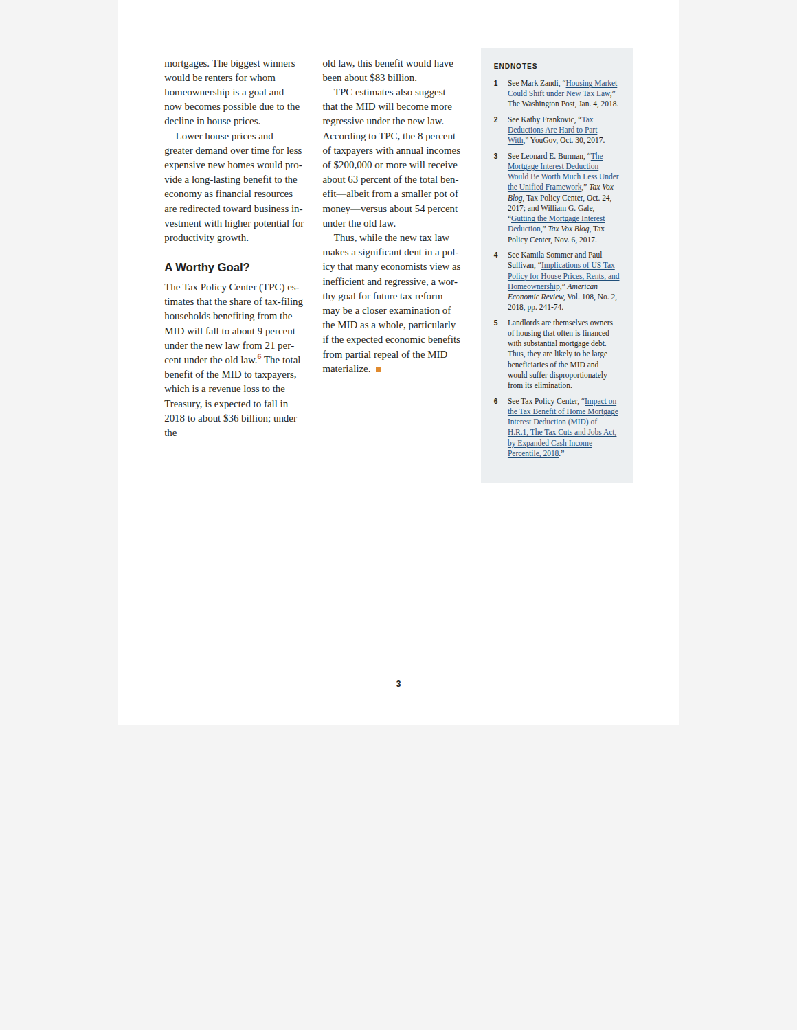mortgages. The biggest winners would be renters for whom homeownership is a goal and now becomes possible due to the decline in house prices.
Lower house prices and greater demand over time for less expensive new homes would provide a long-lasting benefit to the economy as financial resources are redirected toward business investment with higher potential for productivity growth.
A Worthy Goal?
The Tax Policy Center (TPC) estimates that the share of tax-filing households benefiting from the MID will fall to about 9 percent under the new law from 21 percent under the old law.6 The total benefit of the MID to taxpayers, which is a revenue loss to the Treasury, is expected to fall in 2018 to about $36 billion; under the
old law, this benefit would have been about $83 billion.
TPC estimates also suggest that the MID will become more regressive under the new law. According to TPC, the 8 percent of taxpayers with annual incomes of $200,000 or more will receive about 63 percent of the total benefit—albeit from a smaller pot of money—versus about 54 percent under the old law.
Thus, while the new tax law makes a significant dent in a policy that many economists view as inefficient and regressive, a worthy goal for future tax reform may be a closer examination of the MID as a whole, particularly if the expected economic benefits from partial repeal of the MID materialize.
Endnotes
1 See Mark Zandi, “Housing Market Could Shift under New Tax Law,” The Washington Post, Jan. 4, 2018.
2 See Kathy Frankovic, “Tax Deductions Are Hard to Part With,” YouGov, Oct. 30, 2017.
3 See Leonard E. Burman, “The Mortgage Interest Deduction Would Be Worth Much Less Under the Unified Framework,” Tax Vox Blog, Tax Policy Center, Oct. 24, 2017; and William G. Gale, “Gutting the Mortgage Interest Deduction,” Tax Vox Blog, Tax Policy Center, Nov. 6, 2017.
4 See Kamila Sommer and Paul Sullivan, “Implications of US Tax Policy for House Prices, Rents, and Homeownership,” American Economic Review, Vol. 108, No. 2, 2018, pp. 241-74.
5 Landlords are themselves owners of housing that often is financed with substantial mortgage debt. Thus, they are likely to be large beneficiaries of the MID and would suffer disproportionately from its elimination.
6 See Tax Policy Center, “Impact on the Tax Benefit of Home Mortgage Interest Deduction (MID) of H.R.1, The Tax Cuts and Jobs Act, by Expanded Cash Income Percentile, 2018.”
3